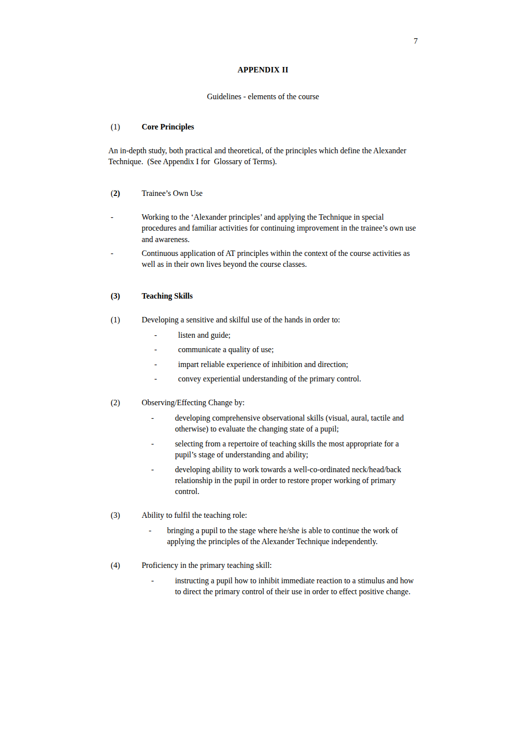7
APPENDIX II
Guidelines - elements of the course
(1) Core Principles
An in-depth study, both practical and theoretical, of the principles which define the Alexander Technique. (See Appendix I for Glossary of Terms).
(2) Trainee’s Own Use
Working to the ‘Alexander principles’ and applying the Technique in special procedures and familiar activities for continuing improvement in the trainee’s own use and awareness.
Continuous application of AT principles within the context of the course activities as well as in their own lives beyond the course classes.
(3) Teaching Skills
(1) Developing a sensitive and skilful use of the hands in order to:
listen and guide;
communicate a quality of use;
impart reliable experience of inhibition and direction;
convey experiential understanding of the primary control.
(2) Observing/Effecting Change by:
developing comprehensive observational skills (visual, aural, tactile and otherwise) to evaluate the changing state of a pupil;
selecting from a repertoire of teaching skills the most appropriate for a pupil’s stage of understanding and ability;
developing ability to work towards a well-co-ordinated neck/head/back relationship in the pupil in order to restore proper working of primary control.
(3) Ability to fulfil the teaching role:
bringing a pupil to the stage where he/she is able to continue the work of applying the principles of the Alexander Technique independently.
(4) Proficiency in the primary teaching skill:
instructing a pupil how to inhibit immediate reaction to a stimulus and how to direct the primary control of their use in order to effect positive change.